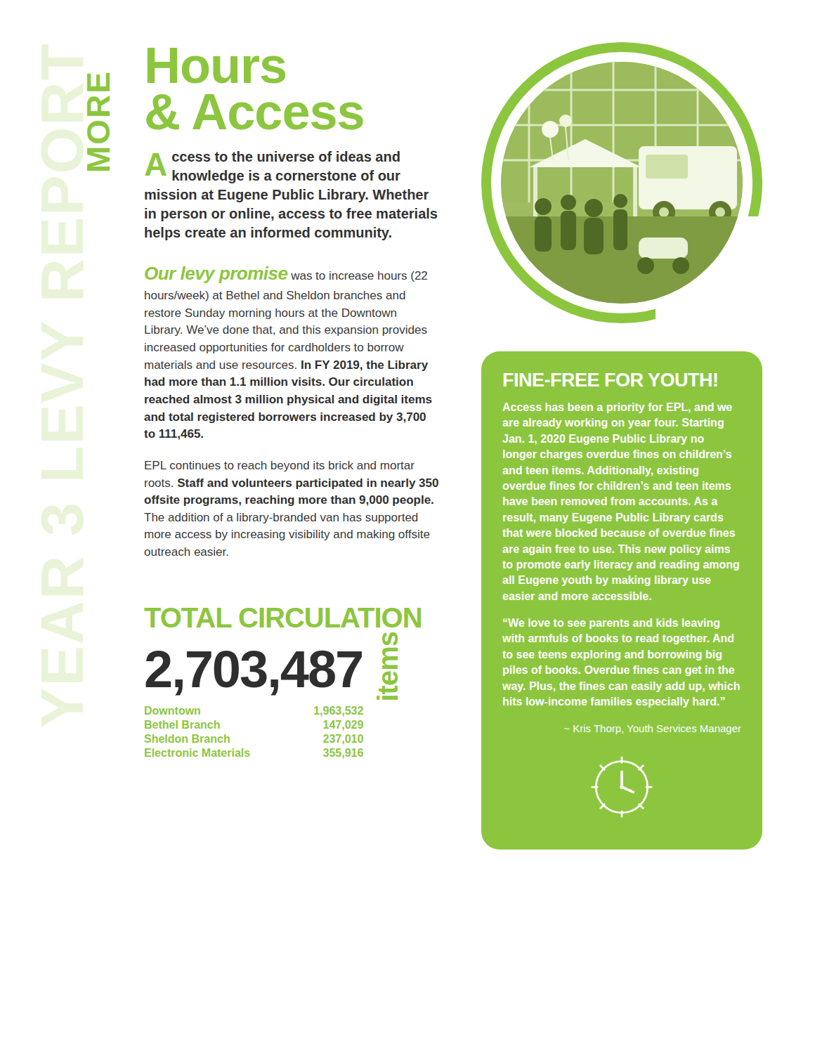YEAR 3 LEVY REPORT MORE
Hours& Access
Access to the universe of ideas and knowledge is a cornerstone of our mission at Eugene Public Library. Whether in person or online, access to free materials helps create an informed community.
Our levy promise was to increase hours (22 hours/week) at Bethel and Sheldon branches and restore Sunday morning hours at the Downtown Library. We’ve done that, and this expansion provides increased opportunities for cardholders to borrow materials and use resources. In FY 2019, the Library had more than 1.1 million visits. Our circulation reached almost 3 million physical and digital items and total registered borrowers increased by 3,700 to 111,465.
EPL continues to reach beyond its brick and mortar roots. Staff and volunteers participated in nearly 350 offsite programs, reaching more than 9,000 people. The addition of a library-branded van has supported more access by increasing visibility and making offsite outreach easier.
TOTAL CIRCULATION
2,703,487 items
| Downtown | 1,963,532 |
| Bethel Branch | 147,029 |
| Sheldon Branch | 237,010 |
| Electronic Materials | 355,916 |
FINE-FREE FOR YOUTH!
Access has been a priority for EPL, and we are already working on year four. Starting Jan. 1, 2020 Eugene Public Library no longer charges overdue fines on children’s and teen items. Additionally, existing overdue fines for children’s and teen items have been removed from accounts. As a result, many Eugene Public Library cards that were blocked because of overdue fines are again free to use. This new policy aims to promote early literacy and reading among all Eugene youth by making library use easier and more accessible.
“We love to see parents and kids leaving with armfuls of books to read together. And to see teens exploring and borrowing big piles of books. Overdue fines can get in the way. Plus, the fines can easily add up, which hits low-income families especially hard.”
~ Kris Thorp, Youth Services Manager